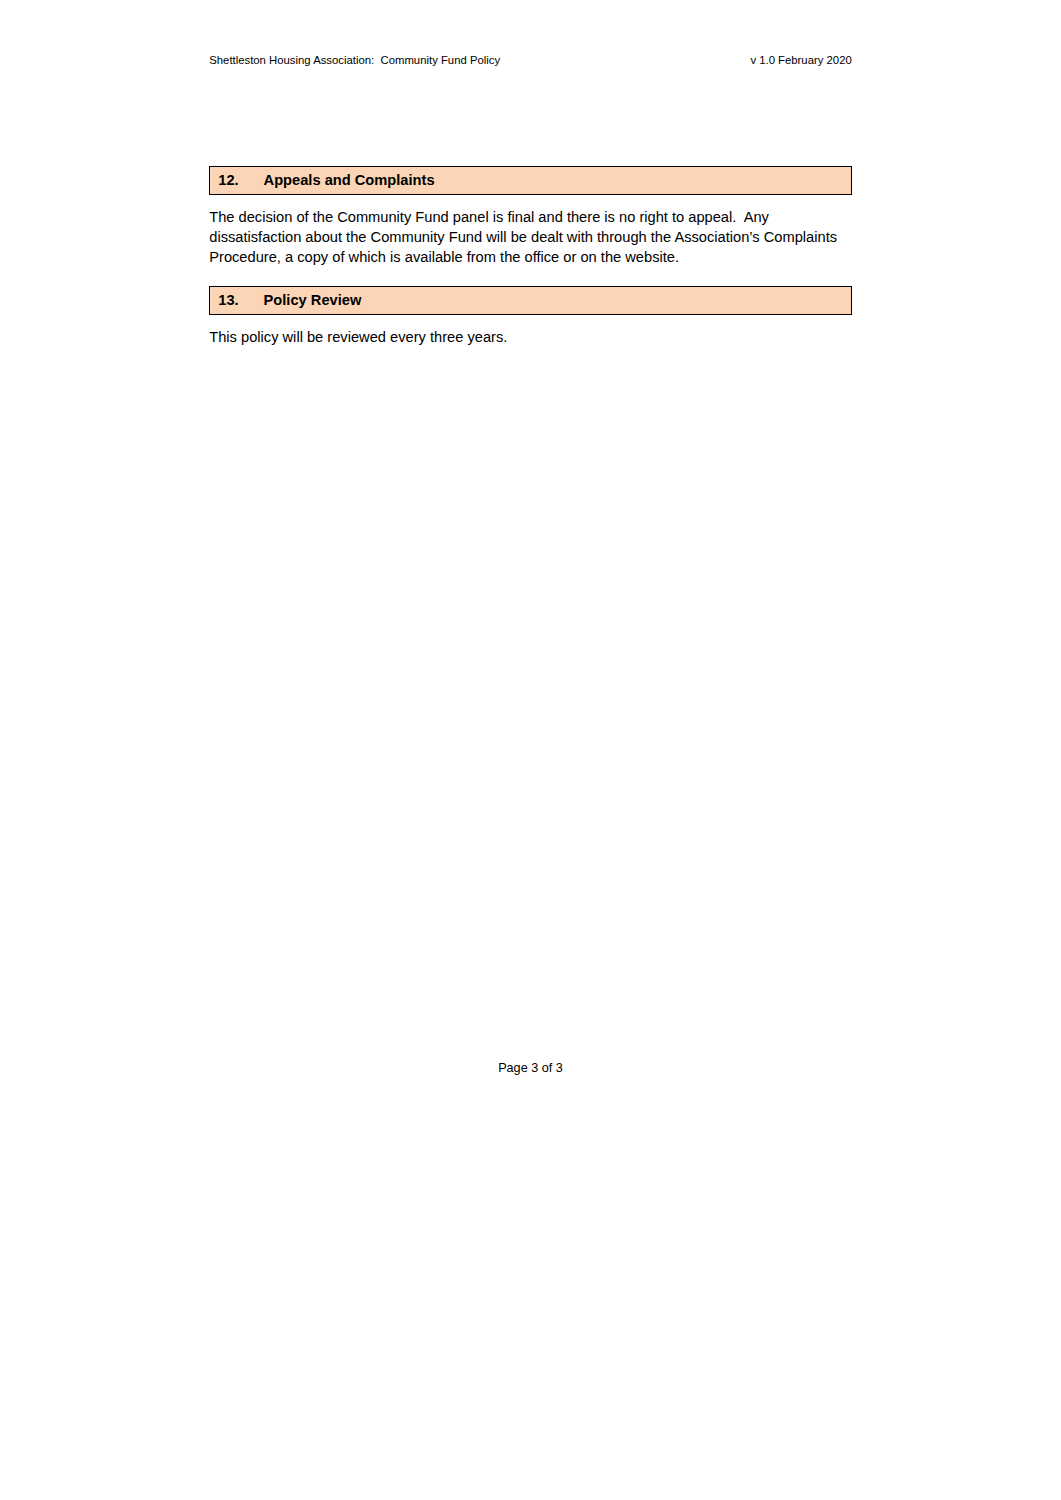Shettleston Housing Association: Community Fund Policy
v 1.0 February 2020
12. Appeals and Complaints
The decision of the Community Fund panel is final and there is no right to appeal. Any dissatisfaction about the Community Fund will be dealt with through the Association’s Complaints Procedure, a copy of which is available from the office or on the website.
13. Policy Review
This policy will be reviewed every three years.
Page 3 of 3